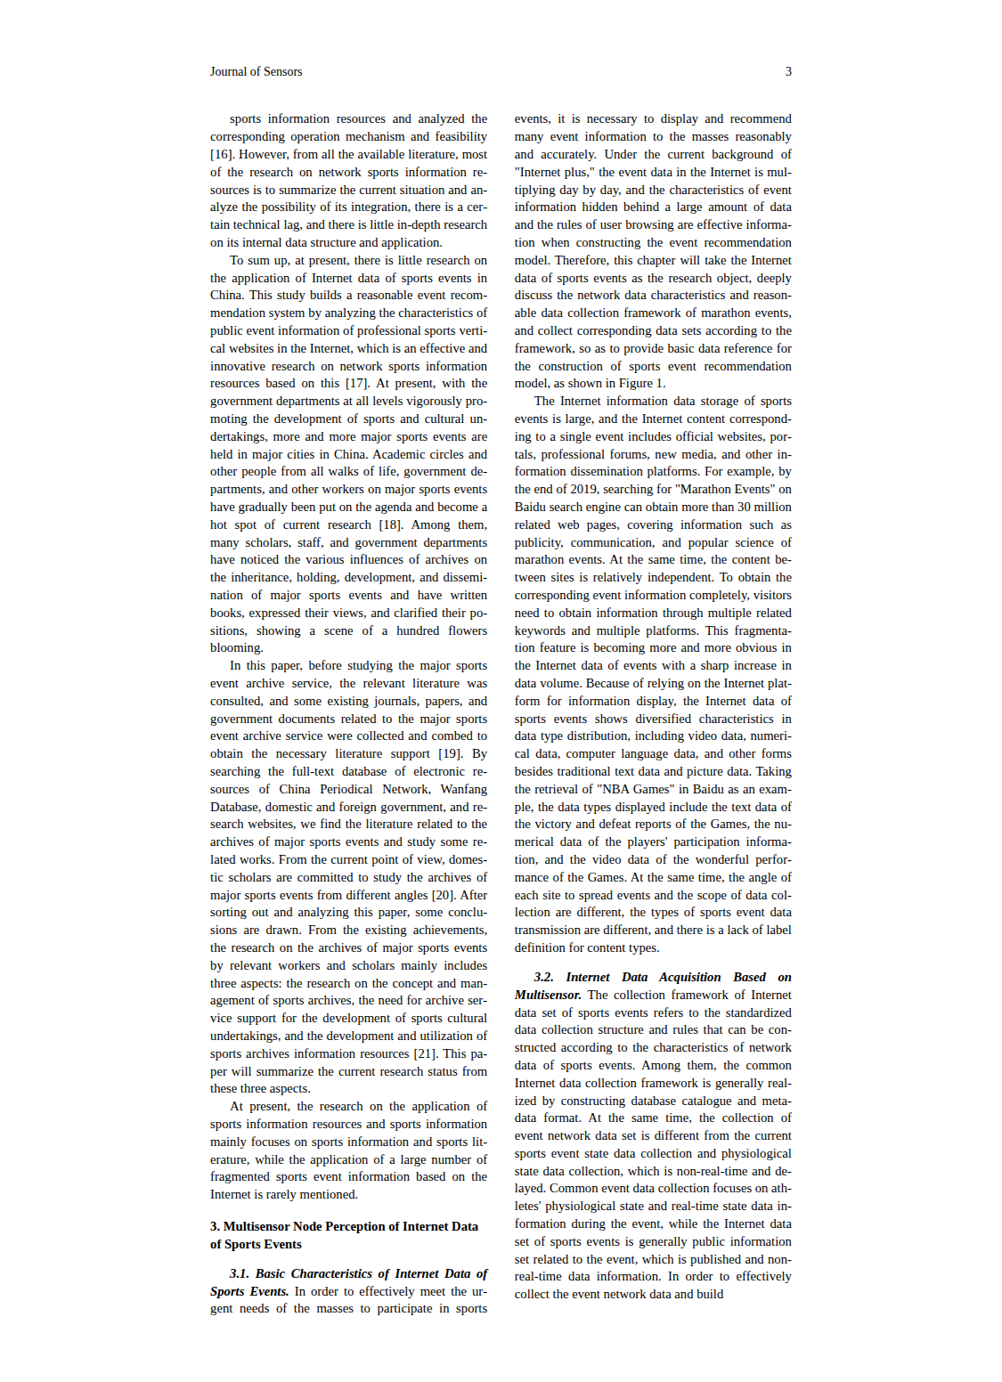Journal of Sensors 3
sports information resources and analyzed the corresponding operation mechanism and feasibility [16]. However, from all the available literature, most of the research on network sports information resources is to summarize the current situation and analyze the possibility of its integration, there is a certain technical lag, and there is little in-depth research on its internal data structure and application.
To sum up, at present, there is little research on the application of Internet data of sports events in China. This study builds a reasonable event recommendation system by analyzing the characteristics of public event information of professional sports vertical websites in the Internet, which is an effective and innovative research on network sports information resources based on this [17]. At present, with the government departments at all levels vigorously promoting the development of sports and cultural undertakings, more and more major sports events are held in major cities in China. Academic circles and other people from all walks of life, government departments, and other workers on major sports events have gradually been put on the agenda and become a hot spot of current research [18]. Among them, many scholars, staff, and government departments have noticed the various influences of archives on the inheritance, holding, development, and dissemination of major sports events and have written books, expressed their views, and clarified their positions, showing a scene of a hundred flowers blooming.
In this paper, before studying the major sports event archive service, the relevant literature was consulted, and some existing journals, papers, and government documents related to the major sports event archive service were collected and combed to obtain the necessary literature support [19]. By searching the full-text database of electronic resources of China Periodical Network, Wanfang Database, domestic and foreign government, and research websites, we find the literature related to the archives of major sports events and study some related works. From the current point of view, domestic scholars are committed to study the archives of major sports events from different angles [20]. After sorting out and analyzing this paper, some conclusions are drawn. From the existing achievements, the research on the archives of major sports events by relevant workers and scholars mainly includes three aspects: the research on the concept and management of sports archives, the need for archive service support for the development of sports cultural undertakings, and the development and utilization of sports archives information resources [21]. This paper will summarize the current research status from these three aspects.
At present, the research on the application of sports information resources and sports information mainly focuses on sports information and sports literature, while the application of a large number of fragmented sports event information based on the Internet is rarely mentioned.
3. Multisensor Node Perception of Internet Data of Sports Events
3.1. Basic Characteristics of Internet Data of Sports Events. In order to effectively meet the urgent needs of the masses to participate in sports events, it is necessary to display and recommend many event information to the masses reasonably and accurately. Under the current background of "Internet plus," the event data in the Internet is multiplying day by day, and the characteristics of event information hidden behind a large amount of data and the rules of user browsing are effective information when constructing the event recommendation model. Therefore, this chapter will take the Internet data of sports events as the research object, deeply discuss the network data characteristics and reasonable data collection framework of marathon events, and collect corresponding data sets according to the framework, so as to provide basic data reference for the construction of sports event recommendation model, as shown in Figure 1.
The Internet information data storage of sports events is large, and the Internet content corresponding to a single event includes official websites, portals, professional forums, new media, and other information dissemination platforms. For example, by the end of 2019, searching for "Marathon Events" on Baidu search engine can obtain more than 30 million related web pages, covering information such as publicity, communication, and popular science of marathon events. At the same time, the content between sites is relatively independent. To obtain the corresponding event information completely, visitors need to obtain information through multiple related keywords and multiple platforms. This fragmentation feature is becoming more and more obvious in the Internet data of events with a sharp increase in data volume. Because of relying on the Internet platform for information display, the Internet data of sports events shows diversified characteristics in data type distribution, including video data, numerical data, computer language data, and other forms besides traditional text data and picture data. Taking the retrieval of "NBA Games" in Baidu as an example, the data types displayed include the text data of the victory and defeat reports of the Games, the numerical data of the players' participation information, and the video data of the wonderful performance of the Games. At the same time, the angle of each site to spread events and the scope of data collection are different, the types of sports event data transmission are different, and there is a lack of label definition for content types.
3.2. Internet Data Acquisition Based on Multisensor. The collection framework of Internet data set of sports events refers to the standardized data collection structure and rules that can be constructed according to the characteristics of network data of sports events. Among them, the common Internet data collection framework is generally realized by constructing database catalogue and metadata format. At the same time, the collection of event network data set is different from the current sports event state data collection and physiological state data collection, which is non-real-time and delayed. Common event data collection focuses on athletes' physiological state and real-time state data information during the event, while the Internet data set of sports events is generally public information set related to the event, which is published and non-real-time data information. In order to effectively collect the event network data and build